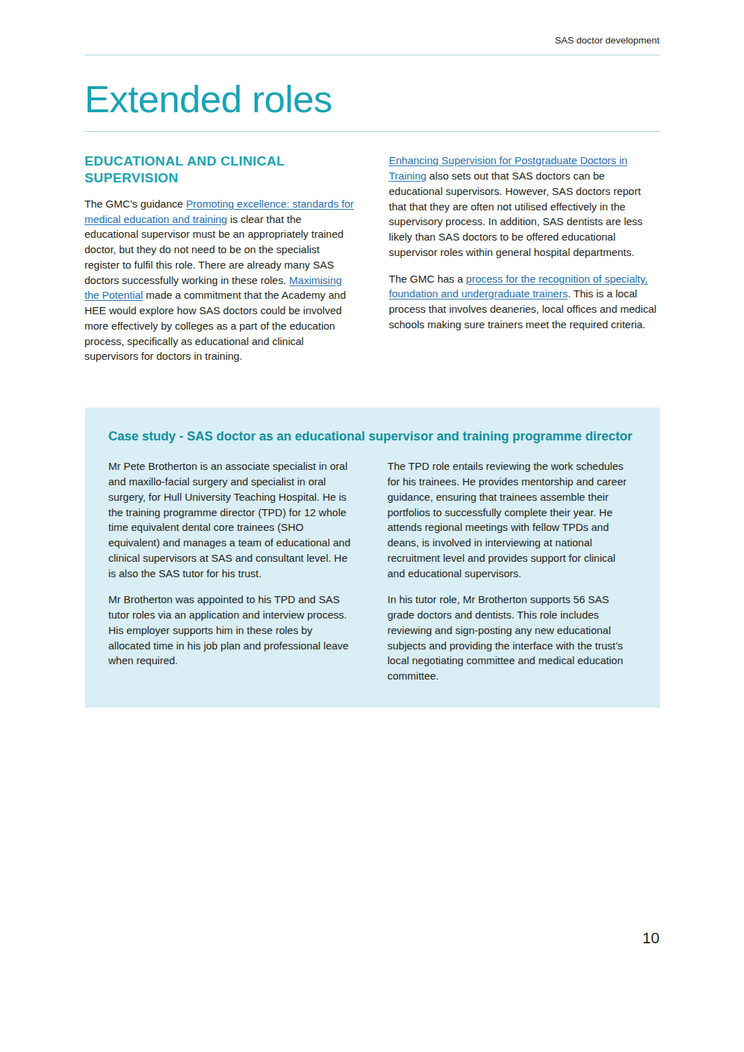SAS doctor development
Extended roles
Educational and clinical supervision
The GMC’s guidance Promoting excellence: standards for medical education and training is clear that the educational supervisor must be an appropriately trained doctor, but they do not need to be on the specialist register to fulfil this role. There are already many SAS doctors successfully working in these roles. Maximising the Potential made a commitment that the Academy and HEE would explore how SAS doctors could be involved more effectively by colleges as a part of the education process, specifically as educational and clinical supervisors for doctors in training.
Enhancing Supervision for Postgraduate Doctors in Training also sets out that SAS doctors can be educational supervisors. However, SAS doctors report that that they are often not utilised effectively in the supervisory process. In addition, SAS dentists are less likely than SAS doctors to be offered educational supervisor roles within general hospital departments.
The GMC has a process for the recognition of specialty, foundation and undergraduate trainers. This is a local process that involves deaneries, local offices and medical schools making sure trainers meet the required criteria.
Case study - SAS doctor as an educational supervisor and training programme director
Mr Pete Brotherton is an associate specialist in oral and maxillo-facial surgery and specialist in oral surgery, for Hull University Teaching Hospital. He is the training programme director (TPD) for 12 whole time equivalent dental core trainees (SHO equivalent) and manages a team of educational and clinical supervisors at SAS and consultant level. He is also the SAS tutor for his trust.
Mr Brotherton was appointed to his TPD and SAS tutor roles via an application and interview process. His employer supports him in these roles by allocated time in his job plan and professional leave when required.
The TPD role entails reviewing the work schedules for his trainees. He provides mentorship and career guidance, ensuring that trainees assemble their portfolios to successfully complete their year. He attends regional meetings with fellow TPDs and deans, is involved in interviewing at national recruitment level and provides support for clinical and educational supervisors.
In his tutor role, Mr Brotherton supports 56 SAS grade doctors and dentists. This role includes reviewing and sign-posting any new educational subjects and providing the interface with the trust’s local negotiating committee and medical education committee.
10